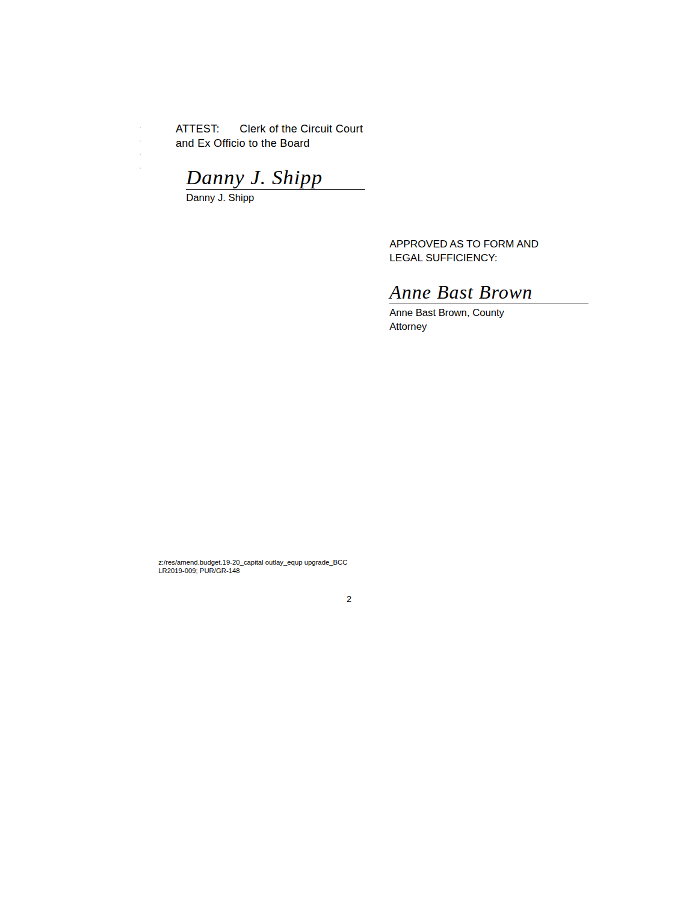.
.
.
.
ATTEST: Clerk of the Circuit Court
and Ex Officio to the Board
Danny J. Shipp
Danny J. Shipp
APPROVED AS TO FORM AND
LEGAL SUFFICIENCY:
Anne Bast Brown
Anne Bast Brown, County Attorney
z:/res/amend.budget.19-20_capital outlay_equp upgrade_BCC
LR2019-009; PUR/GR-148
2